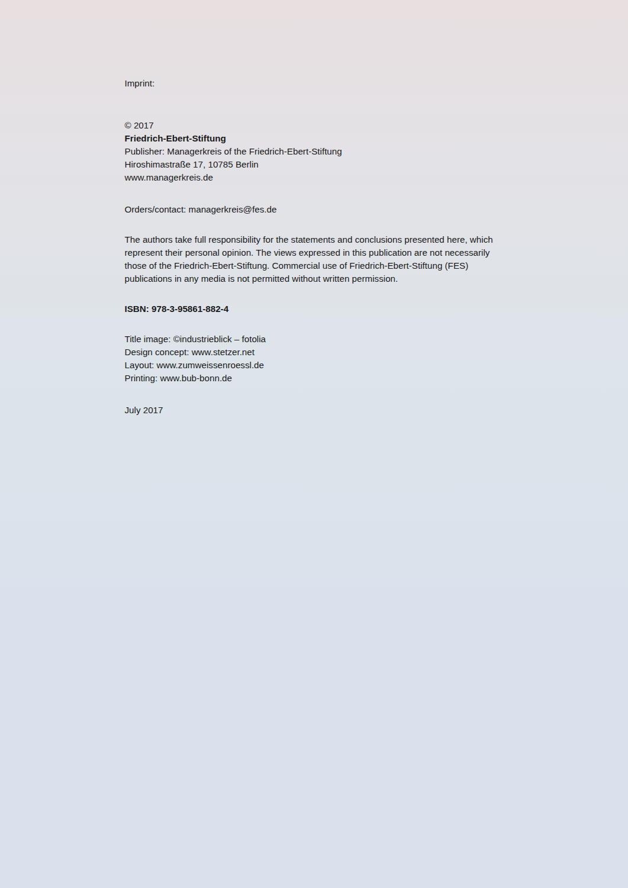Imprint:
© 2017
Friedrich-Ebert-Stiftung
Publisher: Managerkreis of the Friedrich-Ebert-Stiftung
Hiroshimastraße 17, 10785 Berlin
www.managerkreis.de
Orders/contact: managerkreis@fes.de
The authors take full responsibility for the statements and conclusions presented here, which represent their personal opinion. The views expressed in this publication are not necessarily those of the Friedrich-Ebert-Stiftung. Commercial use of Friedrich-Ebert-Stiftung (FES) publications in any media is not permitted without written permission.
ISBN: 978-3-95861-882-4
Title image: ©industrieblick – fotolia
Design concept: www.stetzer.net
Layout: www.zumweissenroessl.de
Printing: www.bub-bonn.de
July 2017